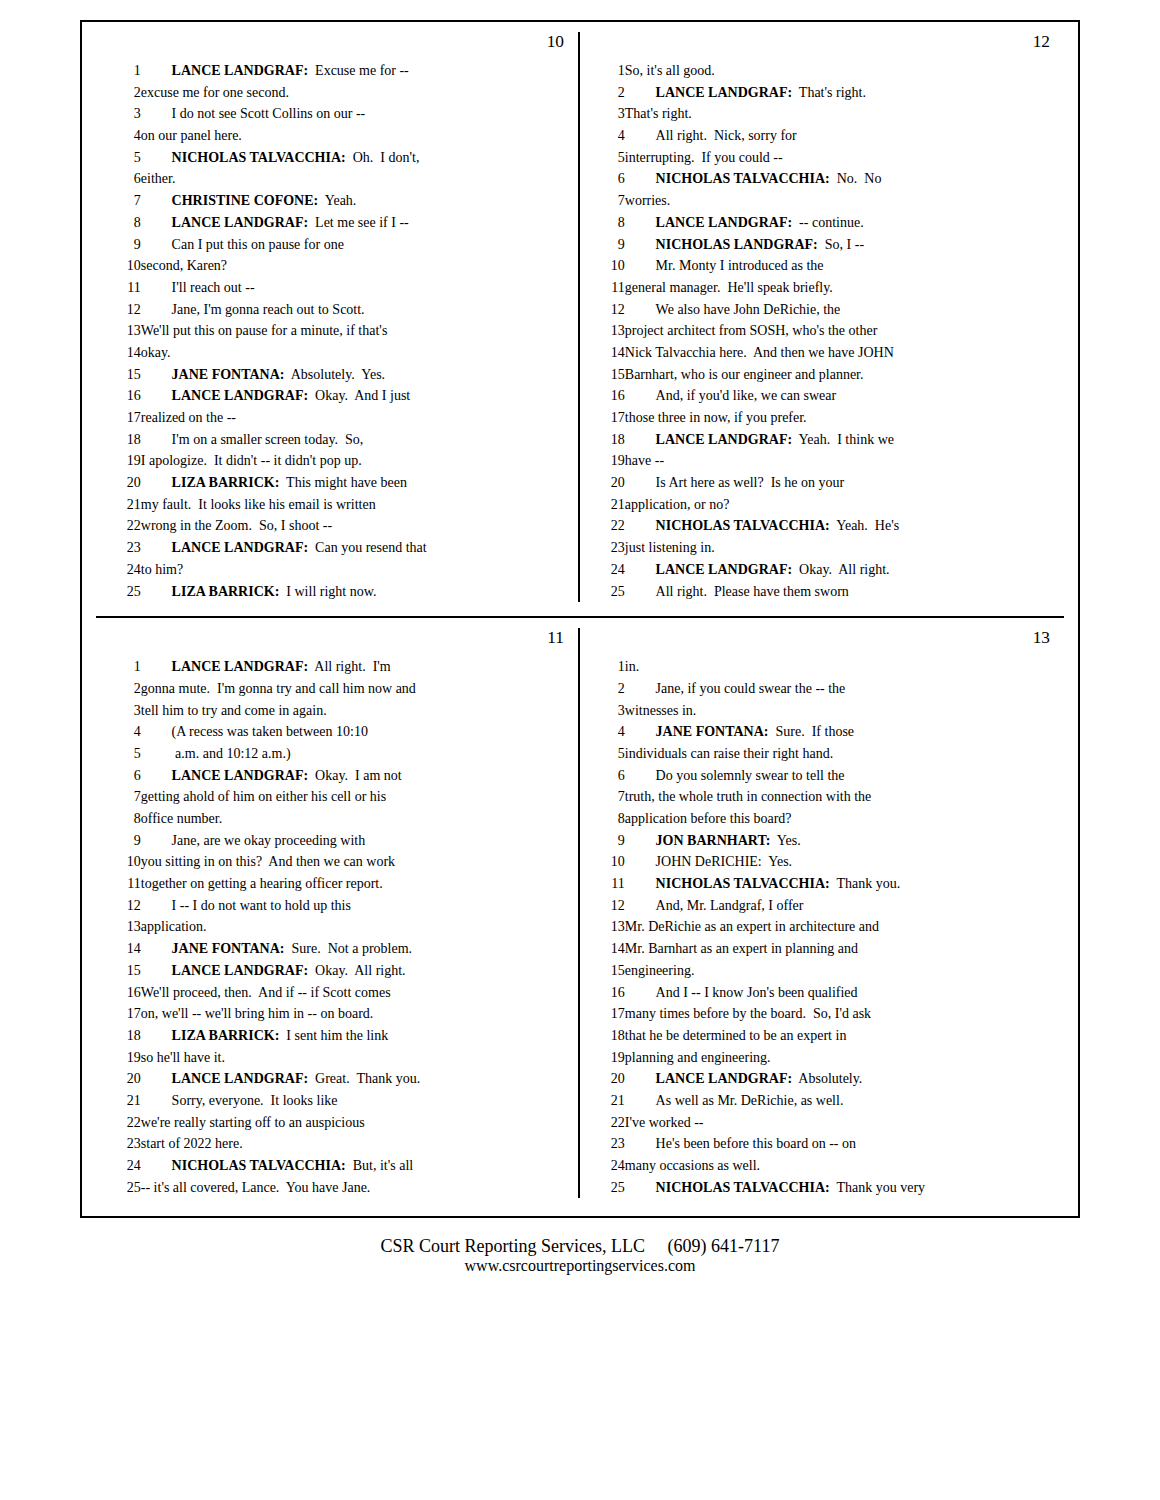10
| 1 | LANCE LANDGRAF: Excuse me for -- |
| 2 | excuse me for one second. |
| 3 | I do not see Scott Collins on our -- |
| 4 | on our panel here. |
| 5 | NICHOLAS TALVACCHIA: Oh. I don't, |
| 6 | either. |
| 7 | CHRISTINE COFONE: Yeah. |
| 8 | LANCE LANDGRAF: Let me see if I -- |
| 9 | Can I put this on pause for one |
| 10 | second, Karen? |
| 11 | I'll reach out -- |
| 12 | Jane, I'm gonna reach out to Scott. |
| 13 | We'll put this on pause for a minute, if that's |
| 14 | okay. |
| 15 | JANE FONTANA: Absolutely. Yes. |
| 16 | LANCE LANDGRAF: Okay. And I just |
| 17 | realized on the -- |
| 18 | I'm on a smaller screen today. So, |
| 19 | I apologize. It didn't -- it didn't pop up. |
| 20 | LIZA BARRICK: This might have been |
| 21 | my fault. It looks like his email is written |
| 22 | wrong in the Zoom. So, I shoot -- |
| 23 | LANCE LANDGRAF: Can you resend that |
| 24 | to him? |
| 25 | LIZA BARRICK: I will right now. |
12
| 1 | So, it's all good. |
| 2 | LANCE LANDGRAF: That's right. |
| 3 | That's right. |
| 4 | All right. Nick, sorry for |
| 5 | interrupting. If you could -- |
| 6 | NICHOLAS TALVACCHIA: No. No |
| 7 | worries. |
| 8 | LANCE LANDGRAF: -- continue. |
| 9 | NICHOLAS LANDGRAF: So, I -- |
| 10 | Mr. Monty I introduced as the |
| 11 | general manager. He'll speak briefly. |
| 12 | We also have John DeRichie, the |
| 13 | project architect from SOSH, who's the other |
| 14 | Nick Talvacchia here. And then we have JOHN |
| 15 | Barnhart, who is our engineer and planner. |
| 16 | And, if you'd like, we can swear |
| 17 | those three in now, if you prefer. |
| 18 | LANCE LANDGRAF: Yeah. I think we |
| 19 | have -- |
| 20 | Is Art here as well? Is he on your |
| 21 | application, or no? |
| 22 | NICHOLAS TALVACCHIA: Yeah. He's |
| 23 | just listening in. |
| 24 | LANCE LANDGRAF: Okay. All right. |
| 25 | All right. Please have them sworn |
11
| 1 | LANCE LANDGRAF: All right. I'm |
| 2 | gonna mute. I'm gonna try and call him now and |
| 3 | tell him to try and come in again. |
| 4 | (A recess was taken between 10:10 |
| 5 | a.m. and 10:12 a.m.) |
| 6 | LANCE LANDGRAF: Okay. I am not |
| 7 | getting ahold of him on either his cell or his |
| 8 | office number. |
| 9 | Jane, are we okay proceeding with |
| 10 | you sitting in on this? And then we can work |
| 11 | together on getting a hearing officer report. |
| 12 | I -- I do not want to hold up this |
| 13 | application. |
| 14 | JANE FONTANA: Sure. Not a problem. |
| 15 | LANCE LANDGRAF: Okay. All right. |
| 16 | We'll proceed, then. And if -- if Scott comes |
| 17 | on, we'll -- we'll bring him in -- on board. |
| 18 | LIZA BARRICK: I sent him the link |
| 19 | so he'll have it. |
| 20 | LANCE LANDGRAF: Great. Thank you. |
| 21 | Sorry, everyone. It looks like |
| 22 | we're really starting off to an auspicious |
| 23 | start of 2022 here. |
| 24 | NICHOLAS TALVACCHIA: But, it's all |
| 25 | -- it's all covered, Lance. You have Jane. |
13
| 1 | in. |
| 2 | Jane, if you could swear the -- the |
| 3 | witnesses in. |
| 4 | JANE FONTANA: Sure. If those |
| 5 | individuals can raise their right hand. |
| 6 | Do you solemnly swear to tell the |
| 7 | truth, the whole truth in connection with the |
| 8 | application before this board? |
| 9 | JON BARNHART: Yes. |
| 10 | JOHN DeRICHIE: Yes. |
| 11 | NICHOLAS TALVACCHIA: Thank you. |
| 12 | And, Mr. Landgraf, I offer |
| 13 | Mr. DeRichie as an expert in architecture and |
| 14 | Mr. Barnhart as an expert in planning and |
| 15 | engineering. |
| 16 | And I -- I know Jon's been qualified |
| 17 | many times before by the board. So, I'd ask |
| 18 | that he be determined to be an expert in |
| 19 | planning and engineering. |
| 20 | LANCE LANDGRAF: Absolutely. |
| 21 | As well as Mr. DeRichie, as well. |
| 22 | I've worked -- |
| 23 | He's been before this board on -- on |
| 24 | many occasions as well. |
| 25 | NICHOLAS TALVACCHIA: Thank you very |
CSR Court Reporting Services, LLC (609) 641-7117
www.csrcourtreportingservices.com